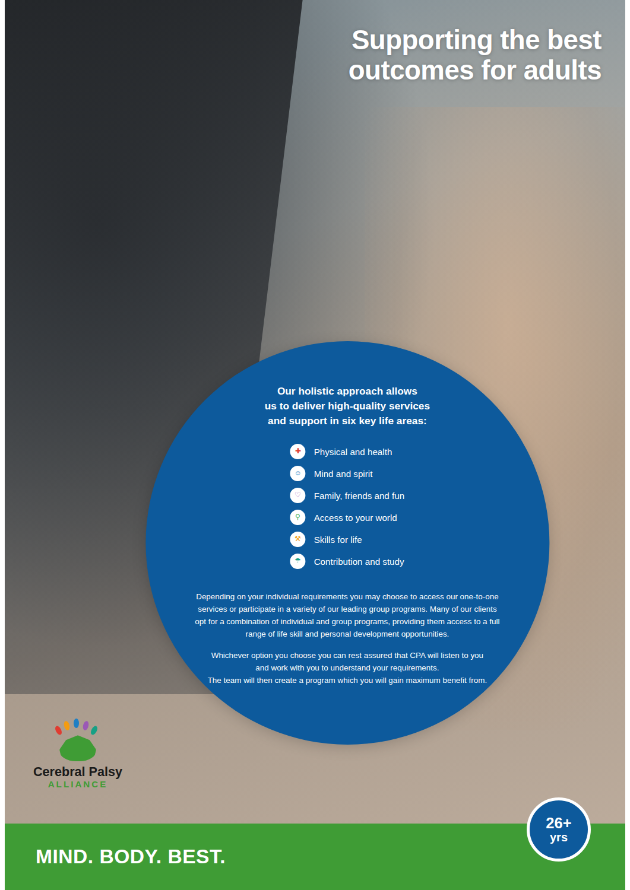Supporting the best
outcomes for adults
Our holistic approach allows
us to deliver high-quality services
and support in six key life areas:
✚Physical and health
☺Mind and spirit
♡Family, friends and fun
⚲Access to your world
⚒Skills for life
☂Contribution and study
Depending on your individual requirements you may choose to access our one-to-one services or participate in a variety of our leading group programs. Many of our clients opt for a combination of individual and group programs, providing them access to a full range of life skill and personal development opportunities.
Whichever option you choose you can rest assured that CPA will listen to you and work with you to understand your requirements.
The team will then create a program which you will gain maximum benefit from.
Cerebral Palsy
ALLIANCE
MIND. BODY. BEST.
26+ yrs